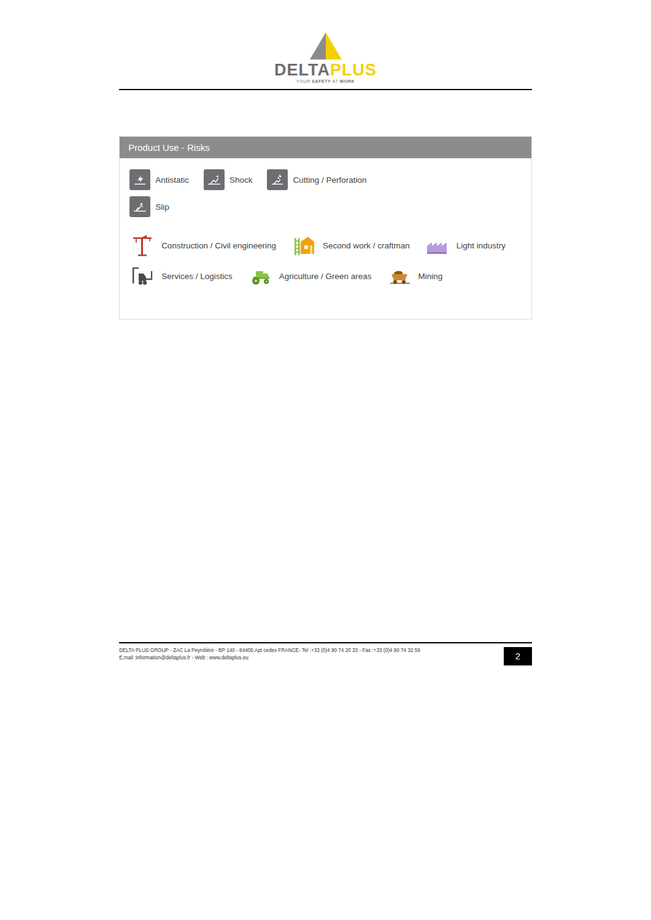DELTA PLUS
YOUR SAFETY AT WORK
Product Use - Risks
Antistatic Shock Cutting / Perforation
Slip
Construction / Civil engineering Second work / craftman Light industry
Services / Logistics Agriculture / Green areas Mining
DELTA PLUS GROUP - ZAC La Peyrolière - BP 140 - 84405 Apt cedex FRANCE- Tel :+33 (0)4 90 74 20 33 - Fax :+33 (0)4 90 74 32 59
E.mail :information@deltaplus.fr - Web : www.deltaplus.eu
2